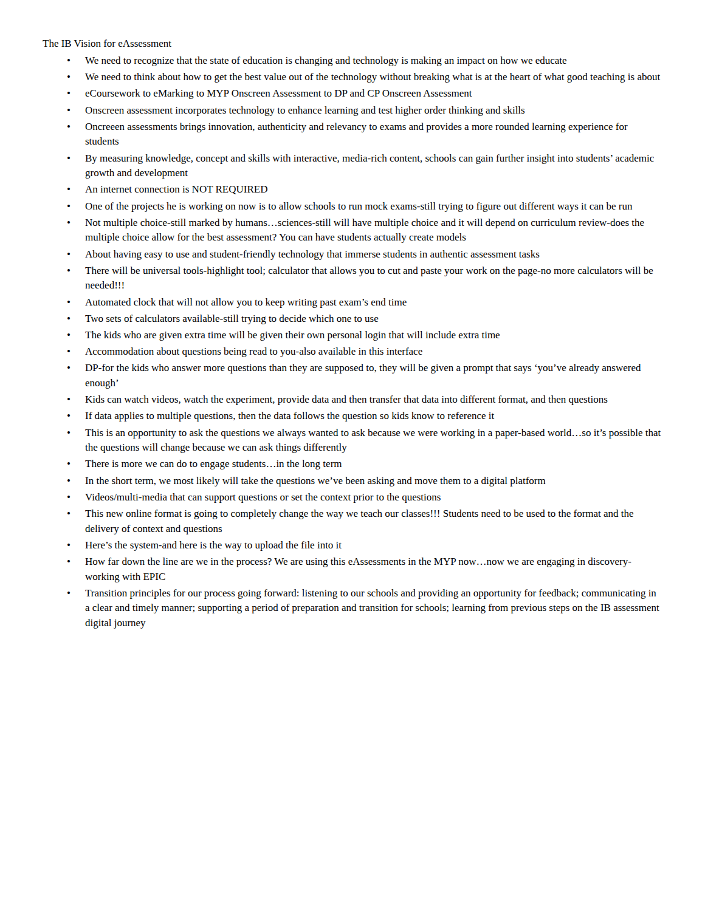The IB Vision for eAssessment
We need to recognize that the state of education is changing and technology is making an impact on how we educate
We need to think about how to get the best value out of the technology without breaking what is at the heart of what good teaching is about
eCoursework to eMarking to MYP Onscreen Assessment to DP and CP Onscreen Assessment
Onscreen assessment incorporates technology to enhance learning and test higher order thinking and skills
Oncreeen assessments brings innovation, authenticity and relevancy to exams and provides a more rounded learning experience for students
By measuring knowledge, concept and skills with interactive, media-rich content, schools can gain further insight into students’ academic growth and development
An internet connection is NOT REQUIRED
One of the projects he is working on now is to allow schools to run mock exams-still trying to figure out different ways it can be run
Not multiple choice-still marked by humans…sciences-still will have multiple choice and it will depend on curriculum review-does the multiple choice allow for the best assessment? You can have students actually create models
About having easy to use and student-friendly technology that immerse students in authentic assessment tasks
There will be universal tools-highlight tool; calculator that allows you to cut and paste your work on the page-no more calculators will be needed!!!
Automated clock that will not allow you to keep writing past exam’s end time
Two sets of calculators available-still trying to decide which one to use
The kids who are given extra time will be given their own personal login that will include extra time
Accommodation about questions being read to you-also available in this interface
DP-for the kids who answer more questions than they are supposed to, they will be given a prompt that says ‘you’ve already answered enough’
Kids can watch videos, watch the experiment, provide data and then transfer that data into different format, and then questions
If data applies to multiple questions, then the data follows the question so kids know to reference it
This is an opportunity to ask the questions we always wanted to ask because we were working in a paper-based world…so it’s possible that the questions will change because we can ask things differently
There is more we can do to engage students…in the long term
In the short term, we most likely will take the questions we’ve been asking and move them to a digital platform
Videos/multi-media that can support questions or set the context prior to the questions
This new online format is going to completely change the way we teach our classes!!! Students need to be used to the format and the delivery of context and questions
Here’s the system-and here is the way to upload the file into it
How far down the line are we in the process? We are using this eAssessments in the MYP now…now we are engaging in discovery-working with EPIC
Transition principles for our process going forward: listening to our schools and providing an opportunity for feedback; communicating in a clear and timely manner; supporting a period of preparation and transition for schools; learning from previous steps on the IB assessment digital journey